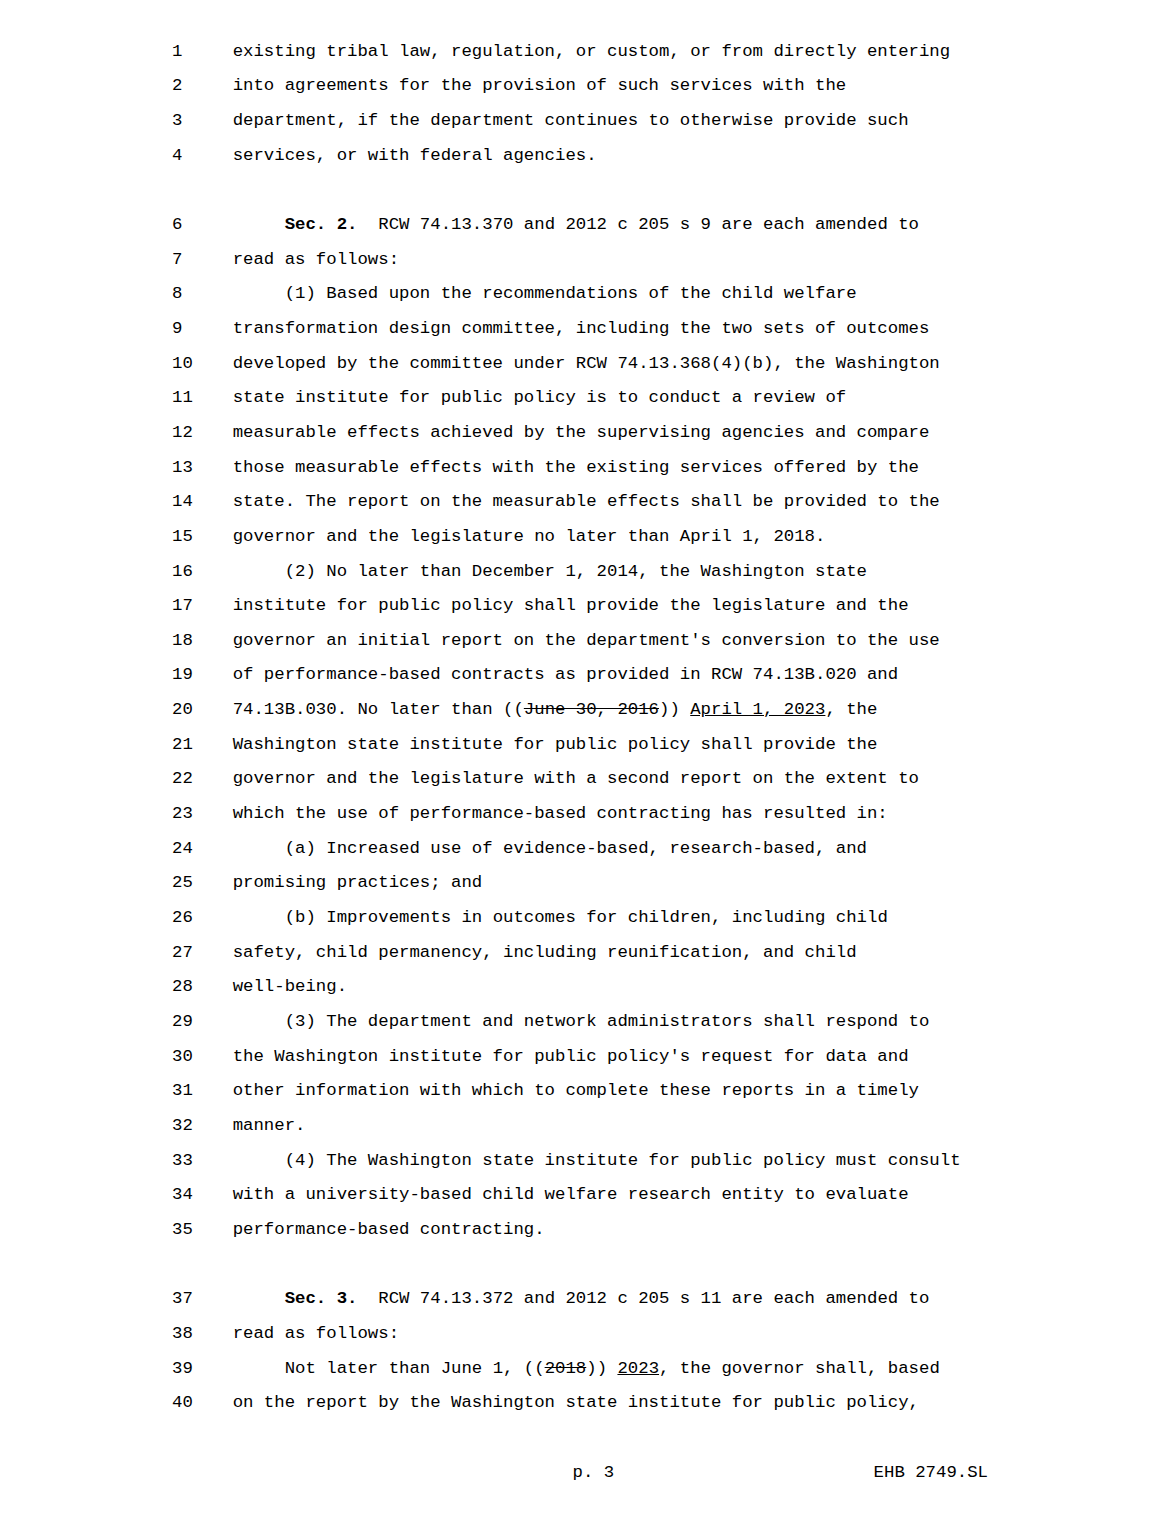existing tribal law, regulation, or custom, or from directly entering
into agreements for the provision of such services with the
department, if the department continues to otherwise provide such
services, or with federal agencies.
Sec. 2. RCW 74.13.370 and 2012 c 205 s 9 are each amended to
read as follows:
(1) Based upon the recommendations of the child welfare
transformation design committee, including the two sets of outcomes
developed by the committee under RCW 74.13.368(4)(b), the Washington
state institute for public policy is to conduct a review of
measurable effects achieved by the supervising agencies and compare
those measurable effects with the existing services offered by the
state. The report on the measurable effects shall be provided to the
governor and the legislature no later than April 1, 2018.
(2) No later than December 1, 2014, the Washington state
institute for public policy shall provide the legislature and the
governor an initial report on the department's conversion to the use
of performance-based contracts as provided in RCW 74.13B.020 and
74.13B.030. No later than ((June 30, 2016)) April 1, 2023, the
Washington state institute for public policy shall provide the
governor and the legislature with a second report on the extent to
which the use of performance-based contracting has resulted in:
(a) Increased use of evidence-based, research-based, and
promising practices; and
(b) Improvements in outcomes for children, including child
safety, child permanency, including reunification, and child
well-being.
(3) The department and network administrators shall respond to
the Washington institute for public policy's request for data and
other information with which to complete these reports in a timely
manner.
(4) The Washington state institute for public policy must consult
with a university-based child welfare research entity to evaluate
performance-based contracting.
Sec. 3. RCW 74.13.372 and 2012 c 205 s 11 are each amended to
read as follows:
Not later than June 1, ((2018)) 2023, the governor shall, based
on the report by the Washington state institute for public policy,
p. 3 EHB 2749.SL